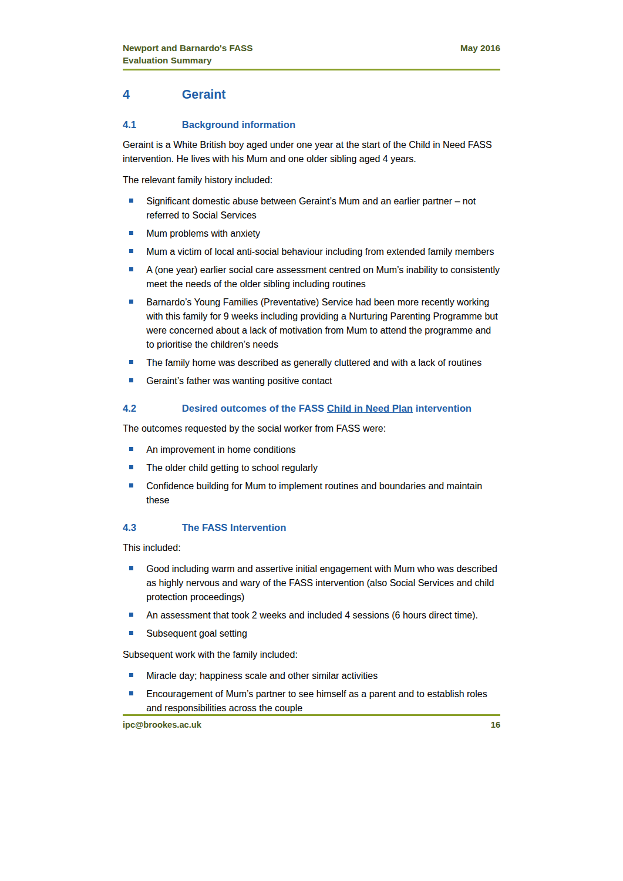Newport and Barnardo's FASS
Evaluation Summary
May 2016
4 Geraint
4.1 Background information
Geraint is a White British boy aged under one year at the start of the Child in Need FASS intervention. He lives with his Mum and one older sibling aged 4 years.
The relevant family history included:
Significant domestic abuse between Geraint’s Mum and an earlier partner – not referred to Social Services
Mum problems with anxiety
Mum a victim of local anti-social behaviour including from extended family members
A (one year) earlier social care assessment centred on Mum’s inability to consistently meet the needs of the older sibling including routines
Barnardo’s Young Families (Preventative) Service had been more recently working with this family for 9 weeks including providing a Nurturing Parenting Programme but were concerned about a lack of motivation from Mum to attend the programme and to prioritise the children’s needs
The family home was described as generally cluttered and with a lack of routines
Geraint’s father was wanting positive contact
4.2 Desired outcomes of the FASS Child in Need Plan intervention
The outcomes requested by the social worker from FASS were:
An improvement in home conditions
The older child getting to school regularly
Confidence building for Mum to implement routines and boundaries and maintain these
4.3 The FASS Intervention
This included:
Good including warm and assertive initial engagement with Mum who was described as highly nervous and wary of the FASS intervention (also Social Services and child protection proceedings)
An assessment that took 2 weeks and included 4 sessions (6 hours direct time).
Subsequent goal setting
Subsequent work with the family included:
Miracle day; happiness scale and other similar activities
Encouragement of Mum’s partner to see himself as a parent and to establish roles and responsibilities across the couple
ipc@brookes.ac.uk 16